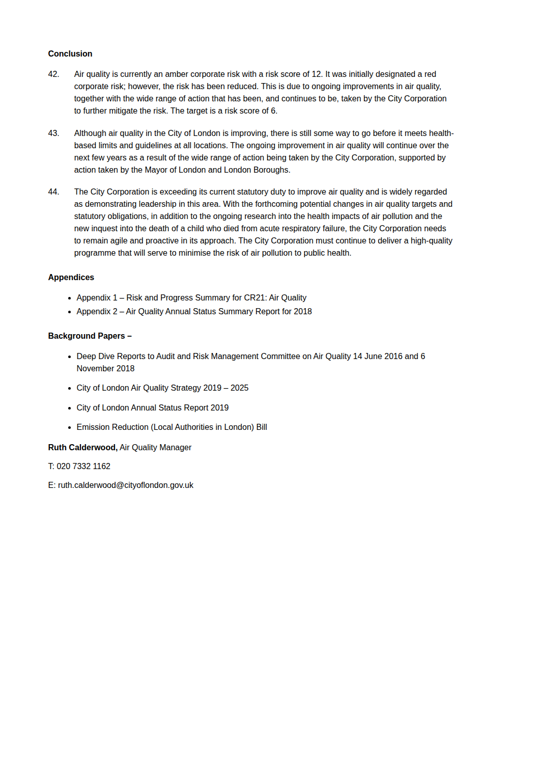Conclusion
42. Air quality is currently an amber corporate risk with a risk score of 12. It was initially designated a red corporate risk; however, the risk has been reduced. This is due to ongoing improvements in air quality, together with the wide range of action that has been, and continues to be, taken by the City Corporation to further mitigate the risk. The target is a risk score of 6.
43. Although air quality in the City of London is improving, there is still some way to go before it meets health-based limits and guidelines at all locations. The ongoing improvement in air quality will continue over the next few years as a result of the wide range of action being taken by the City Corporation, supported by action taken by the Mayor of London and London Boroughs.
44. The City Corporation is exceeding its current statutory duty to improve air quality and is widely regarded as demonstrating leadership in this area. With the forthcoming potential changes in air quality targets and statutory obligations, in addition to the ongoing research into the health impacts of air pollution and the new inquest into the death of a child who died from acute respiratory failure, the City Corporation needs to remain agile and proactive in its approach. The City Corporation must continue to deliver a high-quality programme that will serve to minimise the risk of air pollution to public health.
Appendices
Appendix 1 – Risk and Progress Summary for CR21: Air Quality
Appendix 2 – Air Quality Annual Status Summary Report for 2018
Background Papers –
Deep Dive Reports to Audit and Risk Management Committee on Air Quality 14 June 2016 and 6 November 2018
City of London Air Quality Strategy 2019 – 2025
City of London Annual Status Report 2019
Emission Reduction (Local Authorities in London) Bill
Ruth Calderwood, Air Quality Manager
T: 020 7332 1162
E: ruth.calderwood@cityoflondon.gov.uk